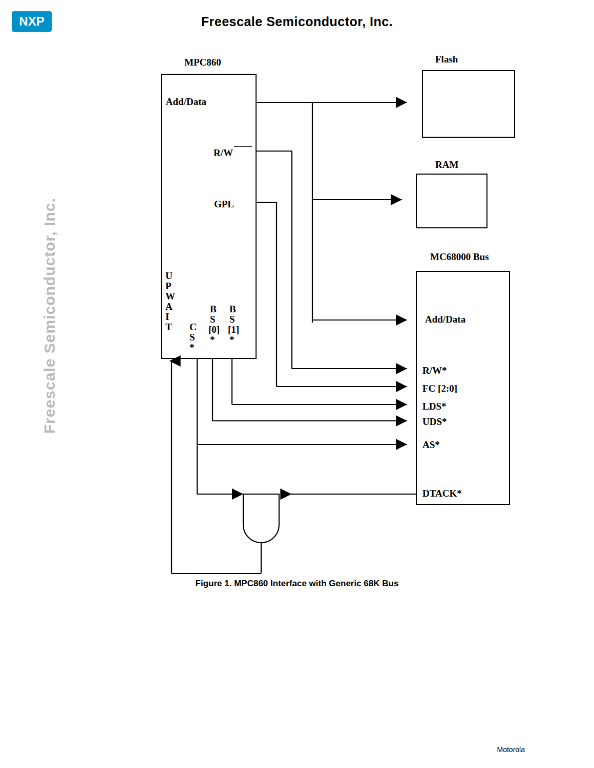NXP
Freescale Semiconductor, Inc.
Freescale Semiconductor, Inc.
MPC860 Flash RAM MC68000 Bus Add/Data R/W GPL U P W A I T C S * B S [0] * B S [1] * Add/Data R/W* FC [2:0] LDS* UDS* AS* DTACK*
Figure 1. MPC860 Interface with Generic 68K Bus
Motorola